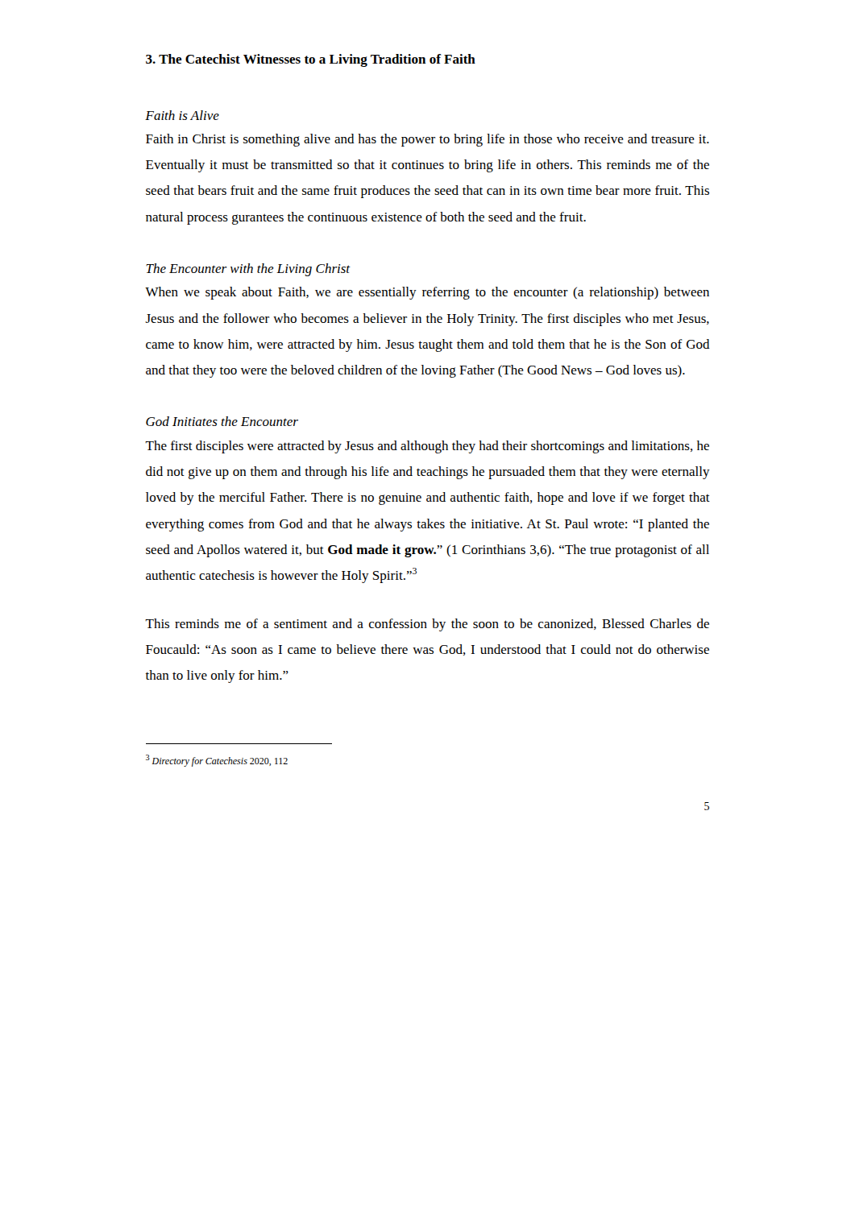3. The Catechist Witnesses to a Living Tradition of Faith
Faith is Alive
Faith in Christ is something alive and has the power to bring life in those who receive and treasure it. Eventually it must be transmitted so that it continues to bring life in others. This reminds me of the seed that bears fruit and the same fruit produces the seed that can in its own time bear more fruit. This natural process gurantees the continuous existence of both the seed and the fruit.
The Encounter with the Living Christ
When we speak about Faith, we are essentially referring to the encounter (a relationship) between Jesus and the follower who becomes a believer in the Holy Trinity. The first disciples who met Jesus, came to know him, were attracted by him. Jesus taught them and told them that he is the Son of God and that they too were the beloved children of the loving Father (The Good News – God loves us).
God Initiates the Encounter
The first disciples were attracted by Jesus and although they had their shortcomings and limitations, he did not give up on them and through his life and teachings he pursuaded them that they were eternally loved by the merciful Father. There is no genuine and authentic faith, hope and love if we forget that everything comes from God and that he always takes the initiative. At St. Paul wrote: “I planted the seed and Apollos watered it, but God made it grow.” (1 Corinthians 3,6). “The true protagonist of all authentic catechesis is however the Holy Spirit.”3
This reminds me of a sentiment and a confession by the soon to be canonized, Blessed Charles de Foucauld: “As soon as I came to believe there was God, I understood that I could not do otherwise than to live only for him.”
3 Directory for Catechesis 2020, 112
5